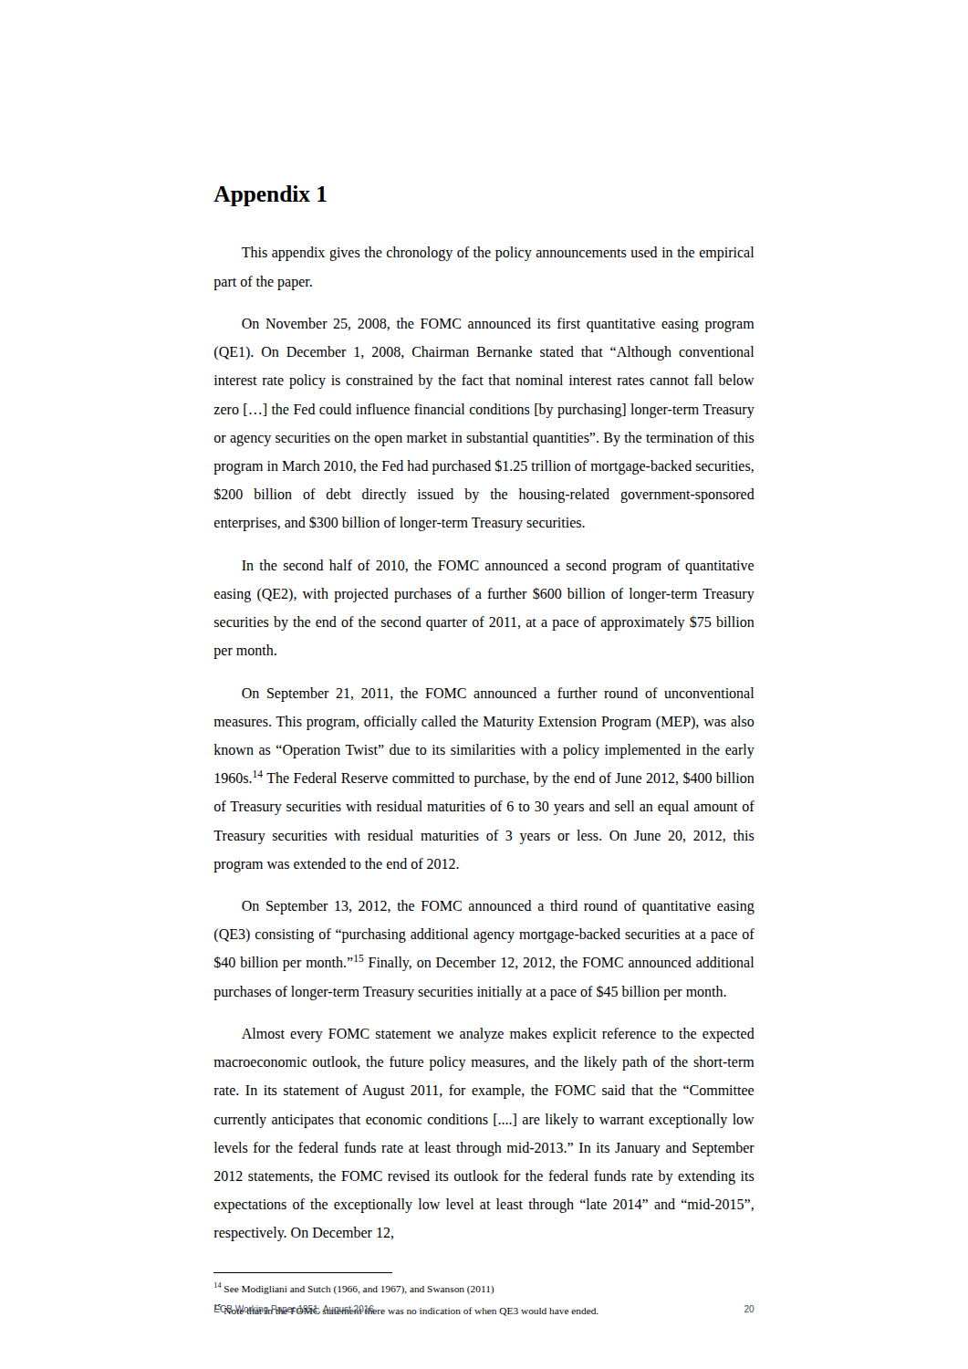Appendix 1
This appendix gives the chronology of the policy announcements used in the empirical part of the paper.
On November 25, 2008, the FOMC announced its first quantitative easing program (QE1). On December 1, 2008, Chairman Bernanke stated that “Although conventional interest rate policy is constrained by the fact that nominal interest rates cannot fall below zero […] the Fed could influence financial conditions [by purchasing] longer-term Treasury or agency securities on the open market in substantial quantities”. By the termination of this program in March 2010, the Fed had purchased $1.25 trillion of mortgage-backed securities, $200 billion of debt directly issued by the housing-related government-sponsored enterprises, and $300 billion of longer-term Treasury securities.
In the second half of 2010, the FOMC announced a second program of quantitative easing (QE2), with projected purchases of a further $600 billion of longer-term Treasury securities by the end of the second quarter of 2011, at a pace of approximately $75 billion per month.
On September 21, 2011, the FOMC announced a further round of unconventional measures. This program, officially called the Maturity Extension Program (MEP), was also known as “Operation Twist” due to its similarities with a policy implemented in the early 1960s.14 The Federal Reserve committed to purchase, by the end of June 2012, $400 billion of Treasury securities with residual maturities of 6 to 30 years and sell an equal amount of Treasury securities with residual maturities of 3 years or less. On June 20, 2012, this program was extended to the end of 2012.
On September 13, 2012, the FOMC announced a third round of quantitative easing (QE3) consisting of “purchasing additional agency mortgage-backed securities at a pace of $40 billion per month.”15 Finally, on December 12, 2012, the FOMC announced additional purchases of longer-term Treasury securities initially at a pace of $45 billion per month.
Almost every FOMC statement we analyze makes explicit reference to the expected macroeconomic outlook, the future policy measures, and the likely path of the short-term rate. In its statement of August 2011, for example, the FOMC said that the “Committee currently anticipates that economic conditions [....] are likely to warrant exceptionally low levels for the federal funds rate at least through mid-2013.” In its January and September 2012 statements, the FOMC revised its outlook for the federal funds rate by extending its expectations of the exceptionally low level at least through “late 2014” and “mid-2015”, respectively. On December 12,
14 See Modigliani and Sutch (1966, and 1967), and Swanson (2011)
15 Note that in the FOMC statement there was no indication of when QE3 would have ended.
ECB Working Paper 1951, August 2016 20